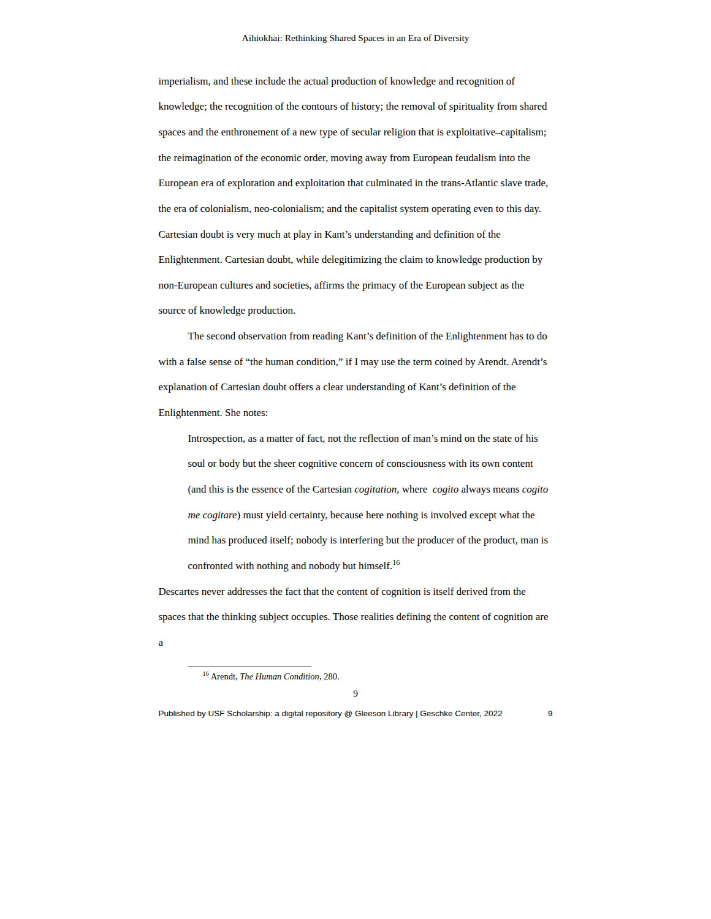Aihiokhai: Rethinking Shared Spaces in an Era of Diversity
imperialism, and these include the actual production of knowledge and recognition of knowledge; the recognition of the contours of history; the removal of spirituality from shared spaces and the enthronement of a new type of secular religion that is exploitative–capitalism; the reimagination of the economic order, moving away from European feudalism into the European era of exploration and exploitation that culminated in the trans-Atlantic slave trade, the era of colonialism, neo-colonialism; and the capitalist system operating even to this day. Cartesian doubt is very much at play in Kant’s understanding and definition of the Enlightenment. Cartesian doubt, while delegitimizing the claim to knowledge production by non-European cultures and societies, affirms the primacy of the European subject as the source of knowledge production.
The second observation from reading Kant’s definition of the Enlightenment has to do with a false sense of “the human condition,” if I may use the term coined by Arendt. Arendt’s explanation of Cartesian doubt offers a clear understanding of Kant’s definition of the Enlightenment. She notes:
Introspection, as a matter of fact, not the reflection of man’s mind on the state of his soul or body but the sheer cognitive concern of consciousness with its own content (and this is the essence of the Cartesian cogitation, where cogito always means cogito me cogitare) must yield certainty, because here nothing is involved except what the mind has produced itself; nobody is interfering but the producer of the product, man is confronted with nothing and nobody but himself.16
Descartes never addresses the fact that the content of cognition is itself derived from the spaces that the thinking subject occupies. Those realities defining the content of cognition are a
16 Arendt, The Human Condition, 280.
9
Published by USF Scholarship: a digital repository @ Gleeson Library | Geschke Center, 2022
9